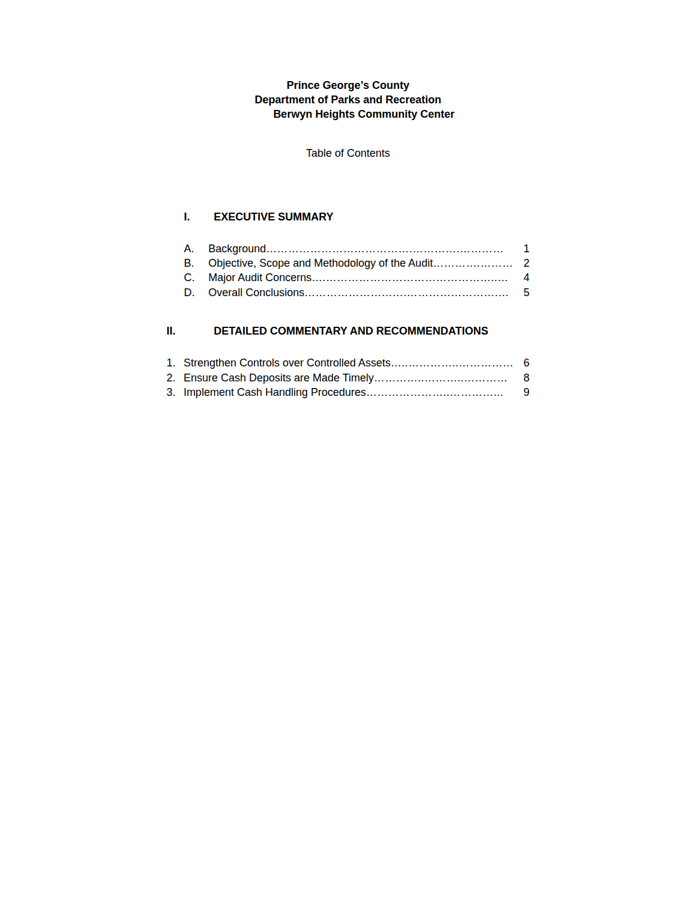Prince George’s County Department of Parks and Recreation Berwyn Heights Community Center
Table of Contents
I. EXECUTIVE SUMMARY
| A. | Background ………………………………….………….………… | 1 |
| B. | Objective, Scope and Methodology of the Audit ………….……… | 2 |
| C. | Major Audit Concerns ….………………………………………..… | 4 |
| D. | Overall Conclusions ……………………….…………………….… | 5 |
II. DETAILED COMMENTARY AND RECOMMENDATIONS
| 1. | Strengthen Controls over Controlled Assets …..…………..…………… | 6 |
| 2. | Ensure Cash Deposits are Made Timely …………..………..………… | 8 |
| 3. | Implement Cash Handling Procedures …………………..…………... | 9 |